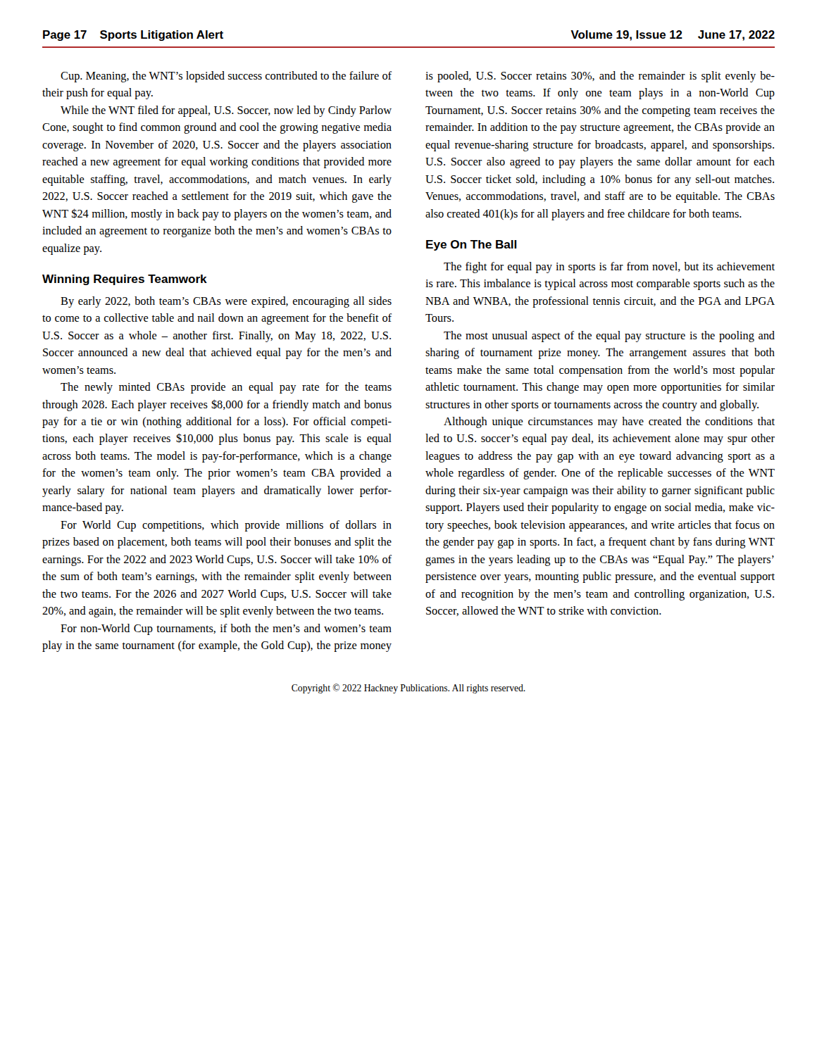Page 17 Sports Litigation Alert
Volume 19, Issue 12 June 17, 2022
Cup. Meaning, the WNT’s lopsided success contributed to the failure of their push for equal pay.
While the WNT filed for appeal, U.S. Soccer, now led by Cindy Parlow Cone, sought to find common ground and cool the growing negative media coverage. In November of 2020, U.S. Soccer and the players association reached a new agreement for equal working conditions that provided more equitable staffing, travel, accommodations, and match venues. In early 2022, U.S. Soccer reached a settlement for the 2019 suit, which gave the WNT $24 million, mostly in back pay to players on the women’s team, and included an agreement to reorganize both the men’s and women’s CBAs to equalize pay.
Winning Requires Teamwork
By early 2022, both team’s CBAs were expired, encouraging all sides to come to a collective table and nail down an agreement for the benefit of U.S. Soccer as a whole – another first. Finally, on May 18, 2022, U.S. Soccer announced a new deal that achieved equal pay for the men’s and women’s teams.
The newly minted CBAs provide an equal pay rate for the teams through 2028. Each player receives $8,000 for a friendly match and bonus pay for a tie or win (nothing additional for a loss). For official competitions, each player receives $10,000 plus bonus pay. This scale is equal across both teams. The model is pay-for-performance, which is a change for the women’s team only. The prior women’s team CBA provided a yearly salary for national team players and dramatically lower performance-based pay.
For World Cup competitions, which provide millions of dollars in prizes based on placement, both teams will pool their bonuses and split the earnings. For the 2022 and 2023 World Cups, U.S. Soccer will take 10% of the sum of both team’s earnings, with the remainder split evenly between the two teams. For the 2026 and 2027 World Cups, U.S. Soccer will take 20%, and again, the remainder will be split evenly between the two teams.
For non-World Cup tournaments, if both the men’s and women’s team play in the same tournament (for example, the Gold Cup), the prize money is pooled, U.S. Soccer retains 30%, and the remainder is split evenly between the two teams. If only one team plays in a non-World Cup Tournament, U.S. Soccer retains 30% and the competing team receives the remainder. In addition to the pay structure agreement, the CBAs provide an equal revenue-sharing structure for broadcasts, apparel, and sponsorships. U.S. Soccer also agreed to pay players the same dollar amount for each U.S. Soccer ticket sold, including a 10% bonus for any sell-out matches. Venues, accommodations, travel, and staff are to be equitable. The CBAs also created 401(k)s for all players and free childcare for both teams.
Eye On The Ball
The fight for equal pay in sports is far from novel, but its achievement is rare. This imbalance is typical across most comparable sports such as the NBA and WNBA, the professional tennis circuit, and the PGA and LPGA Tours.
The most unusual aspect of the equal pay structure is the pooling and sharing of tournament prize money. The arrangement assures that both teams make the same total compensation from the world’s most popular athletic tournament. This change may open more opportunities for similar structures in other sports or tournaments across the country and globally.
Although unique circumstances may have created the conditions that led to U.S. soccer’s equal pay deal, its achievement alone may spur other leagues to address the pay gap with an eye toward advancing sport as a whole regardless of gender. One of the replicable successes of the WNT during their six-year campaign was their ability to garner significant public support. Players used their popularity to engage on social media, make victory speeches, book television appearances, and write articles that focus on the gender pay gap in sports. In fact, a frequent chant by fans during WNT games in the years leading up to the CBAs was “Equal Pay.” The players’ persistence over years, mounting public pressure, and the eventual support of and recognition by the men’s team and controlling organization, U.S. Soccer, allowed the WNT to strike with conviction.
Copyright © 2022 Hackney Publications. All rights reserved.